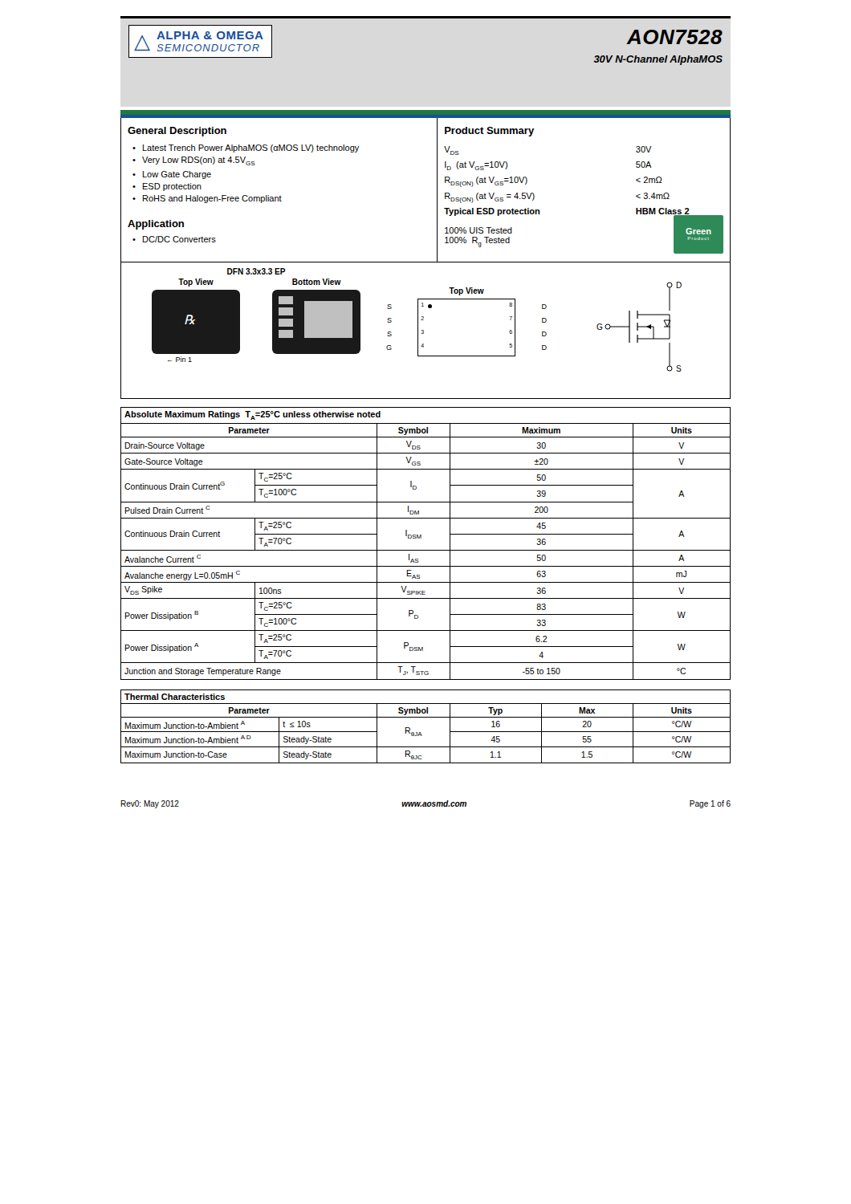△
ALPHA & OMEGA
SEMICONDUCTOR
AON7528
30V N-Channel AlphaMOS
General Description
Latest Trench Power AlphaMOS (αMOS LV) technology
Very Low RDS(on) at 4.5VGS
Low Gate Charge
ESD protection
RoHS and Halogen-Free Compliant
Application
DC/DC Converters
Product Summary
| V DS | 30V |
| I D (at V GS =10V) | 50A |
| R DS(ON) (at V GS =10V) | < 2mΩ |
| R DS(ON) (at V GS = 4.5V) | < 3.4mΩ |
| Typical ESD protection | HBM Class 2 |
100% UIS Tested
100% Rg Tested
GreenProduct
DFN 3.3x3.3 EP
Top View
℞
← Pin 1
Bottom View
Top View
S
S
S
G
1 2 3 4 8 7 6 5
D
D
D
D
D S G
Absolute Maximum Ratings TA=25°C unless otherwise noted
| Parameter | Symbol | Maximum | Units |
| --- | --- | --- | --- |
| Drain-Source Voltage | V DS | 30 | V |
| Gate-Source Voltage | V GS | ±20 | V |
| Continuous Drain Current G | T C =25°C | I D | 50 | A |
| T C =100°C | 39 |
| Pulsed Drain Current C | I DM | 200 |
| Continuous Drain Current | T A =25°C | I DSM | 45 | A |
| T A =70°C | 36 |
| Avalanche Current C | I AS | 50 | A |
| Avalanche energy L=0.05mH C | E AS | 63 | mJ |
| V DS Spike | 100ns | V SPIKE | 36 | V |
| Power Dissipation B | T C =25°C | P D | 83 | W |
| T C =100°C | 33 |
| Power Dissipation A | T A =25°C | P DSM | 6.2 | W |
| T A =70°C | 4 |
| Junction and Storage Temperature Range | T J , T STG | -55 to 150 | °C |
Thermal Characteristics
| Parameter | Symbol | Typ | Max | Units |
| --- | --- | --- | --- | --- |
| Maximum Junction-to-Ambient A | t ≤ 10s | R θJA | 16 | 20 | °C/W |
| Maximum Junction-to-Ambient A D | Steady-State | 45 | 55 | °C/W |
| Maximum Junction-to-Case | Steady-State | R θJC | 1.1 | 1.5 | °C/W |
Rev0: May 2012
www.aosmd.com
Page 1 of 6